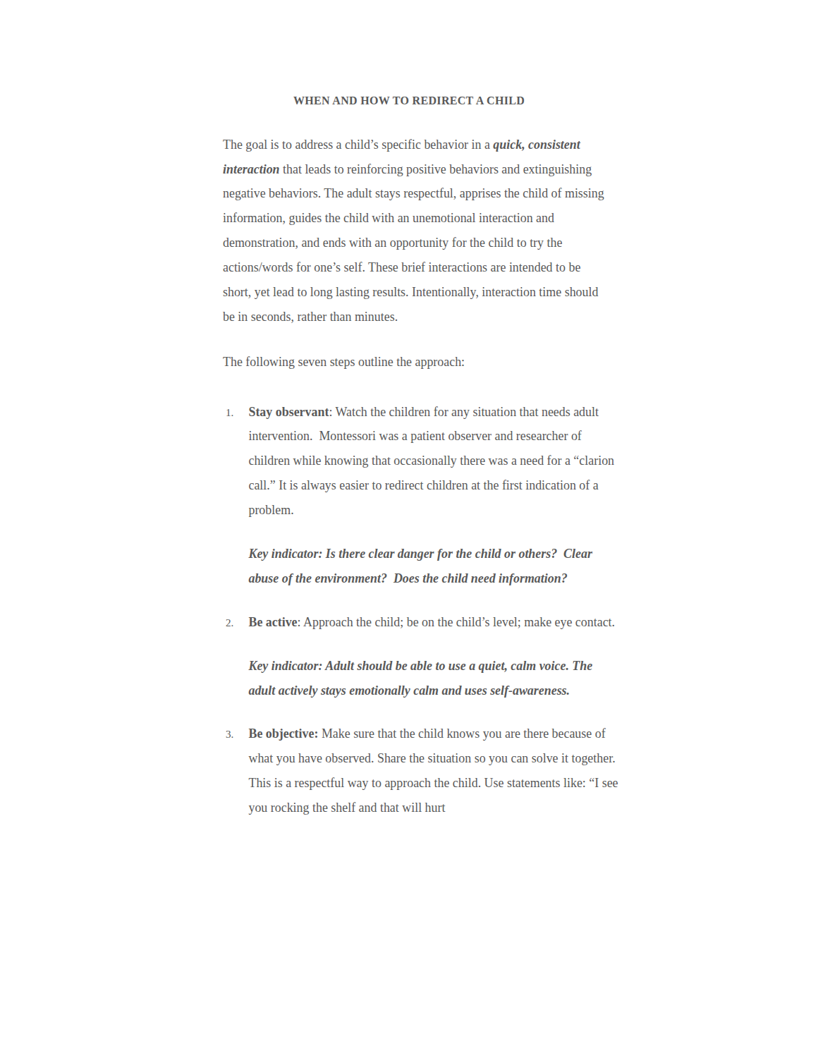When and How to Redirect a Child
The goal is to address a child’s specific behavior in a quick, consistent interaction that leads to reinforcing positive behaviors and extinguishing negative behaviors. The adult stays respectful, apprises the child of missing information, guides the child with an unemotional interaction and demonstration, and ends with an opportunity for the child to try the actions/words for one’s self. These brief interactions are intended to be short, yet lead to long lasting results. Intentionally, interaction time should be in seconds, rather than minutes.
The following seven steps outline the approach:
Stay observant: Watch the children for any situation that needs adult intervention. Montessori was a patient observer and researcher of children while knowing that occasionally there was a need for a “clarion call.” It is always easier to redirect children at the first indication of a problem.
Key indicator: Is there clear danger for the child or others? Clear abuse of the environment? Does the child need information?
Be active: Approach the child; be on the child’s level; make eye contact.
Key indicator: Adult should be able to use a quiet, calm voice. The adult actively stays emotionally calm and uses self-awareness.
Be objective: Make sure that the child knows you are there because of what you have observed. Share the situation so you can solve it together. This is a respectful way to approach the child. Use statements like: “I see you rocking the shelf and that will hurt